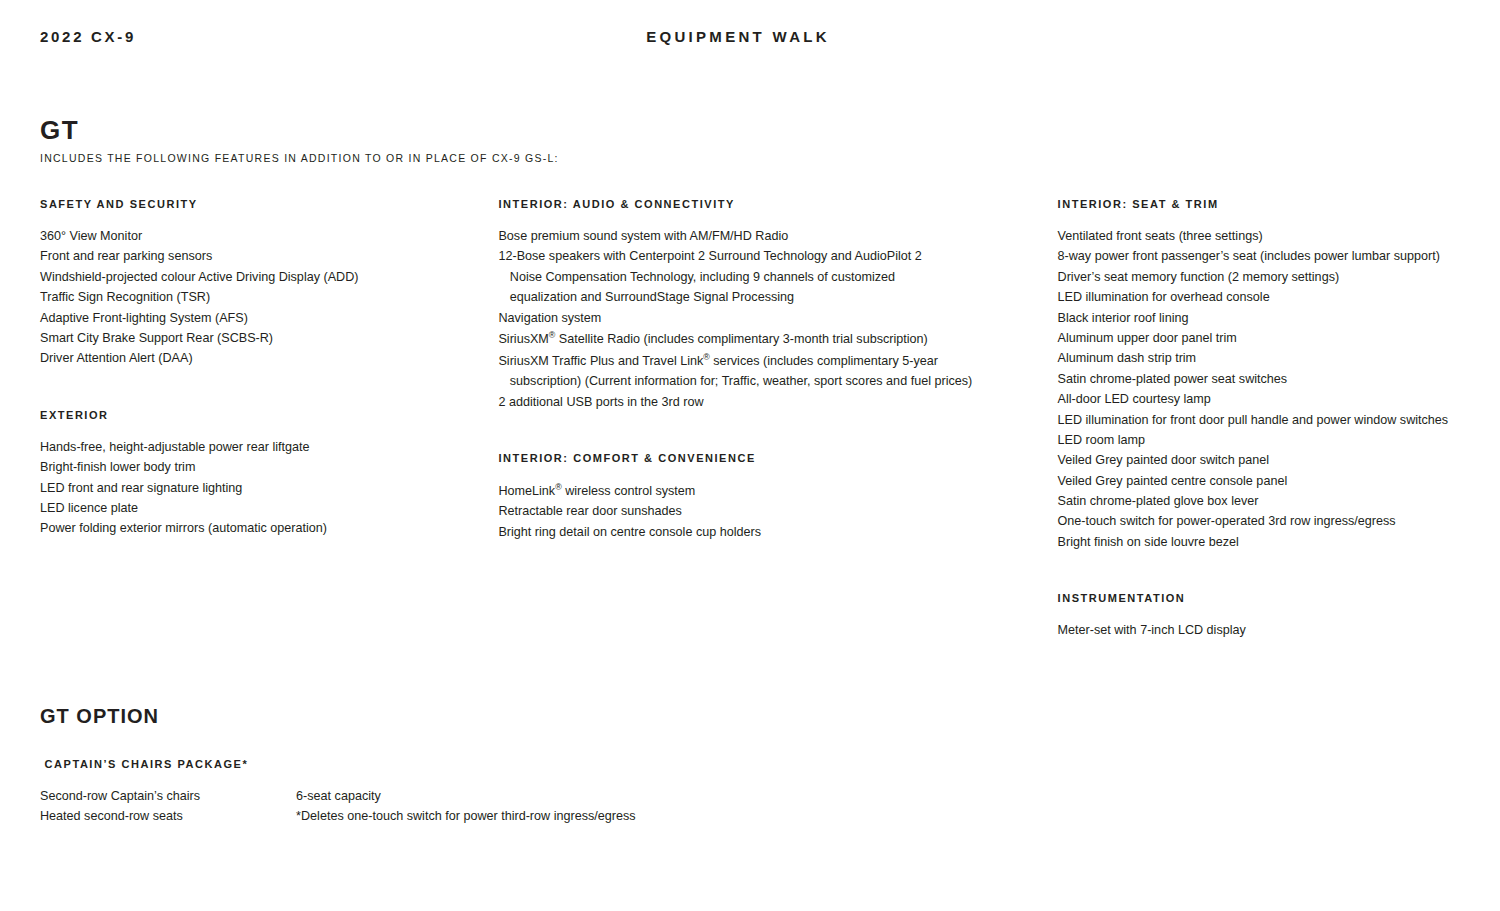2022 CX-9
EQUIPMENT WALK
GT
Includes the following features in addition to or in place of CX-9 GS-L:
Safety and Security
360° View Monitor
Front and rear parking sensors
Windshield-projected colour Active Driving Display (ADD)
Traffic Sign Recognition (TSR)
Adaptive Front-lighting System (AFS)
Smart City Brake Support Rear (SCBS-R)
Driver Attention Alert (DAA)
Exterior
Hands-free, height-adjustable power rear liftgate
Bright-finish lower body trim
LED front and rear signature lighting
LED licence plate
Power folding exterior mirrors (automatic operation)
Interior: Audio & Connectivity
Bose premium sound system with AM/FM/HD Radio
12-Bose speakers with Centerpoint 2 Surround Technology and AudioPilot 2
Noise Compensation Technology, including 9 channels of customized
equalization and SurroundStage Signal Processing
Navigation system
SiriusXM® Satellite Radio (includes complimentary 3-month trial subscription)
SiriusXM Traffic Plus and Travel Link® services (includes complimentary 5-year
subscription) (Current information for; Traffic, weather, sport scores and fuel prices)
2 additional USB ports in the 3rd row
Interior: Comfort & Convenience
HomeLink® wireless control system
Retractable rear door sunshades
Bright ring detail on centre console cup holders
Interior: Seat & Trim
Ventilated front seats (three settings)
8-way power front passenger’s seat (includes power lumbar support)
Driver’s seat memory function (2 memory settings)
LED illumination for overhead console
Black interior roof lining
Aluminum upper door panel trim
Aluminum dash strip trim
Satin chrome-plated power seat switches
All-door LED courtesy lamp
LED illumination for front door pull handle and power window switches
LED room lamp
Veiled Grey painted door switch panel
Veiled Grey painted centre console panel
Satin chrome-plated glove box lever
One-touch switch for power-operated 3rd row ingress/egress
Bright finish on side louvre bezel
Instrumentation
Meter-set with 7-inch LCD display
GT OPTION
Captain’s Chairs Package*
Second-row Captain’s chairs
Heated second-row seats
6-seat capacity
*Deletes one-touch switch for power third-row ingress/egress